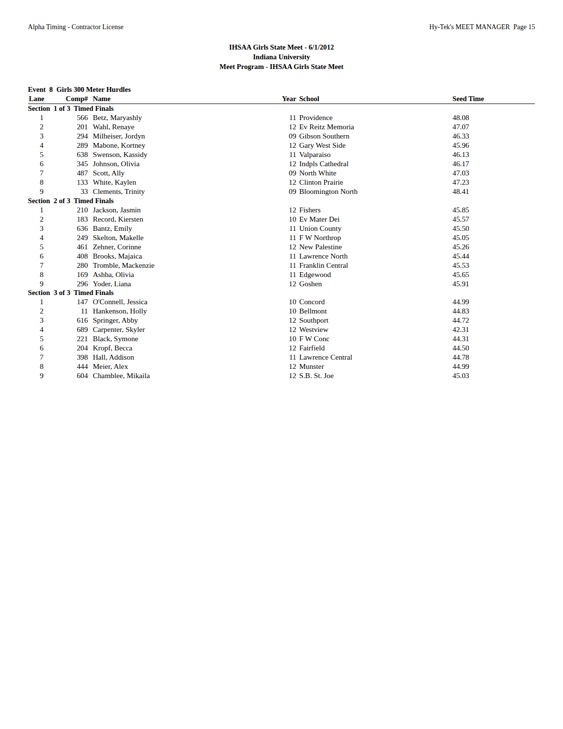Alpha Timing - Contractor License
Hy-Tek's MEET MANAGER Page 15
IHSAA Girls State Meet - 6/1/2012
Indiana University
Meet Program - IHSAA Girls State Meet
Event 8 Girls 300 Meter Hurdles
| Lane | Comp# | Name | Year | School | Seed Time |
| --- | --- | --- | --- | --- | --- |
| Section 1 of 3 Timed Finals |
| 1 | 566 | Betz, Maryashly | 11 | Providence | 48.08 |
| 2 | 201 | Wahl, Renaye | 12 | Ev Reitz Memoria | 47.07 |
| 3 | 294 | Milheiser, Jordyn | 09 | Gibson Southern | 46.33 |
| 4 | 289 | Mabone, Kortney | 12 | Gary West Side | 45.96 |
| 5 | 638 | Swenson, Kassidy | 11 | Valparaiso | 46.13 |
| 6 | 345 | Johnson, Olivia | 12 | Indpls Cathedral | 46.17 |
| 7 | 487 | Scott, Ally | 09 | North White | 47.03 |
| 8 | 133 | White, Kaylen | 12 | Clinton Prairie | 47.23 |
| 9 | 33 | Clements, Trinity | 09 | Bloomington North | 48.41 |
| Section 2 of 3 Timed Finals |
| 1 | 210 | Jackson, Jasmin | 12 | Fishers | 45.85 |
| 2 | 183 | Record, Kiersten | 10 | Ev Mater Dei | 45.57 |
| 3 | 636 | Bantz, Emily | 11 | Union County | 45.50 |
| 4 | 249 | Skelton, Makelle | 11 | F W Northrop | 45.05 |
| 5 | 461 | Zehner, Corinne | 12 | New Palestine | 45.26 |
| 6 | 408 | Brooks, Majaica | 11 | Lawrence North | 45.44 |
| 7 | 280 | Tromble, Mackenzie | 11 | Franklin Central | 45.53 |
| 8 | 169 | Ashba, Olivia | 11 | Edgewood | 45.65 |
| 9 | 296 | Yoder, Liana | 12 | Goshen | 45.91 |
| Section 3 of 3 Timed Finals |
| 1 | 147 | O'Connell, Jessica | 10 | Concord | 44.99 |
| 2 | 11 | Hankenson, Holly | 10 | Bellmont | 44.83 |
| 3 | 616 | Springer, Abby | 12 | Southport | 44.72 |
| 4 | 689 | Carpenter, Skyler | 12 | Westview | 42.31 |
| 5 | 221 | Black, Symone | 10 | F W Conc | 44.31 |
| 6 | 204 | Kropf, Becca | 12 | Fairfield | 44.50 |
| 7 | 398 | Hall, Addison | 11 | Lawrence Central | 44.78 |
| 8 | 444 | Meier, Alex | 12 | Munster | 44.99 |
| 9 | 604 | Chamblee, Mikaila | 12 | S.B. St. Joe | 45.03 |